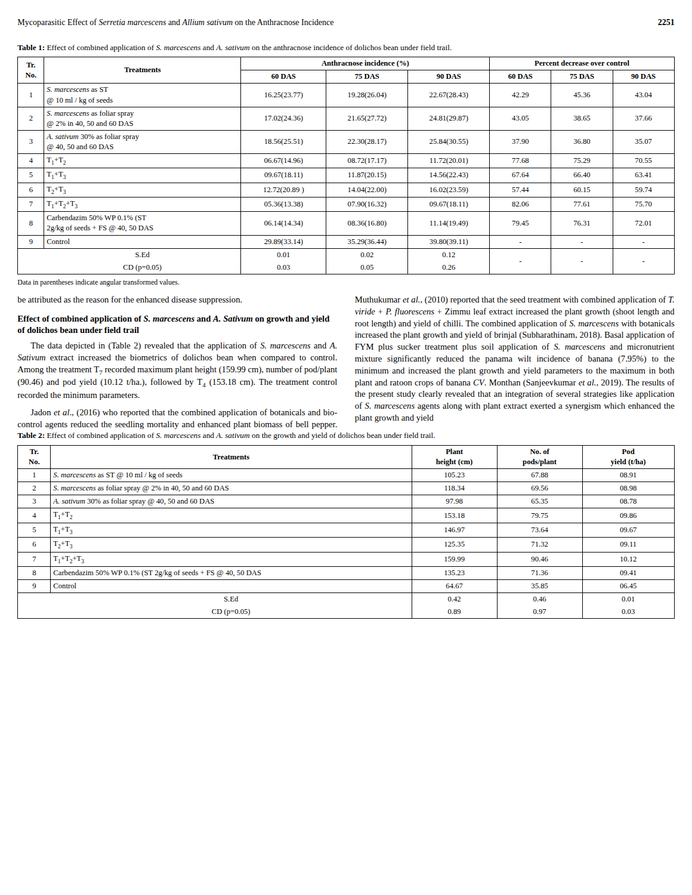Mycoparasitic Effect of Serretia marcescens and Allium sativum on the Anthracnose Incidence
2251
Table 1: Effect of combined application of S. marcescens and A. sativum on the anthracnose incidence of dolichos bean under field trail.
| Tr. No. | Treatments | Anthracnose incidence (%) | Percent decrease over control |
| --- | --- | --- | --- |
| 60 DAS | 75 DAS | 90 DAS | 60 DAS | 75 DAS | 90 DAS |
| 1 | S. marcescens as ST @ 10 ml / kg of seeds | 16.25(23.77) | 19.28(26.04) | 22.67(28.43) | 42.29 | 45.36 | 43.04 |
| 2 | S. marcescens as foliar spray @ 2% in 40, 50 and 60 DAS | 17.02(24.36) | 21.65(27.72) | 24.81(29.87) | 43.05 | 38.65 | 37.66 |
| 3 | A. sativum 30% as foliar spray @ 40, 50 and 60 DAS | 18.56(25.51) | 22.30(28.17) | 25.84(30.55) | 37.90 | 36.80 | 35.07 |
| 4 | T 1 +T 2 | 06.67(14.96) | 08.72(17.17) | 11.72(20.01) | 77.68 | 75.29 | 70.55 |
| 5 | T 1 +T 3 | 09.67(18.11) | 11.87(20.15) | 14.56(22.43) | 67.64 | 66.40 | 63.41 |
| 6 | T 2 +T 3 | 12.72(20.89 ) | 14.04(22.00) | 16.02(23.59) | 57.44 | 60.15 | 59.74 |
| 7 | T 1 +T 2 +T 3 | 05.36(13.38) | 07.90(16.32) | 09.67(18.11) | 82.06 | 77.61 | 75.70 |
| 8 | Carbendazim 50% WP 0.1% (ST 2g/kg of seeds + FS @ 40, 50 DAS | 06.14(14.34) | 08.36(16.80) | 11.14(19.49) | 79.45 | 76.31 | 72.01 |
| 9 | Control | 29.89(33.14) | 35.29(36.44) | 39.80(39.11) | - | - | - |
| | S.Ed | 0.01 | 0.02 | 0.12 | - | - | - |
| | CD (p=0.05) | 0.03 | 0.05 | 0.26 |
Data in parentheses indicate angular transformed values.
be attributed as the reason for the enhanced disease suppression.
Effect of combined application of S. marcescens and A. Sativum on growth and yield of dolichos bean under field trail
The data depicted in (Table 2) revealed that the application of S. marcescens and A. Sativum extract increased the biometrics of dolichos bean when compared to control. Among the treatment T7 recorded maximum plant height (159.99 cm), number of pod/plant (90.46) and pod yield (10.12 t/ha.), followed by T4 (153.18 cm). The treatment control recorded the minimum parameters.
Jadon et al., (2016) who reported that the combined application of botanicals and bio-control agents reduced the seedling mortality and enhanced plant biomass of bell pepper. Muthukumar et al., (2010) reported that the seed treatment with combined application of T. viride + P. fluorescens + Zimmu leaf extract increased the plant growth (shoot length and root length) and yield of chilli. The combined application of S. marcescens with botanicals increased the plant growth and yield of brinjal (Subharathinam, 2018). Basal application of FYM plus sucker treatment plus soil application of S. marcescens and micronutrient mixture significantly reduced the panama wilt incidence of banana (7.95%) to the minimum and increased the plant growth and yield parameters to the maximum in both plant and ratoon crops of banana CV. Monthan (Sanjeevkumar et al., 2019). The results of the present study clearly revealed that an integration of several strategies like application of S. marcescens agents along with plant extract exerted a synergism which enhanced the plant growth and yield
Table 2: Effect of combined application of S. marcescens and A. sativum on the growth and yield of dolichos bean under field trail.
| Tr. No. | Treatments | Plant height (cm) | No. of pods/plant | Pod yield (t/ha) |
| --- | --- | --- | --- | --- |
| 1 | S. marcescens as ST @ 10 ml / kg of seeds | 105.23 | 67.88 | 08.91 |
| 2 | S. marcescens as foliar spray @ 2% in 40, 50 and 60 DAS | 118.34 | 69.56 | 08.98 |
| 3 | A. sativum 30% as foliar spray @ 40, 50 and 60 DAS | 97.98 | 65.35 | 08.78 |
| 4 | T 1 +T 2 | 153.18 | 79.75 | 09.86 |
| 5 | T 1 +T 3 | 146.97 | 73.64 | 09.67 |
| 6 | T 2 +T 3 | 125.35 | 71.32 | 09.11 |
| 7 | T 1 +T 2 +T 3 | 159.99 | 90.46 | 10.12 |
| 8 | Carbendazim 50% WP 0.1% (ST 2g/kg of seeds + FS @ 40, 50 DAS | 135.23 | 71.36 | 09.41 |
| 9 | Control | 64.67 | 35.85 | 06.45 |
| | S.Ed | 0.42 | 0.46 | 0.01 |
| | CD (p=0.05) | 0.89 | 0.97 | 0.03 |